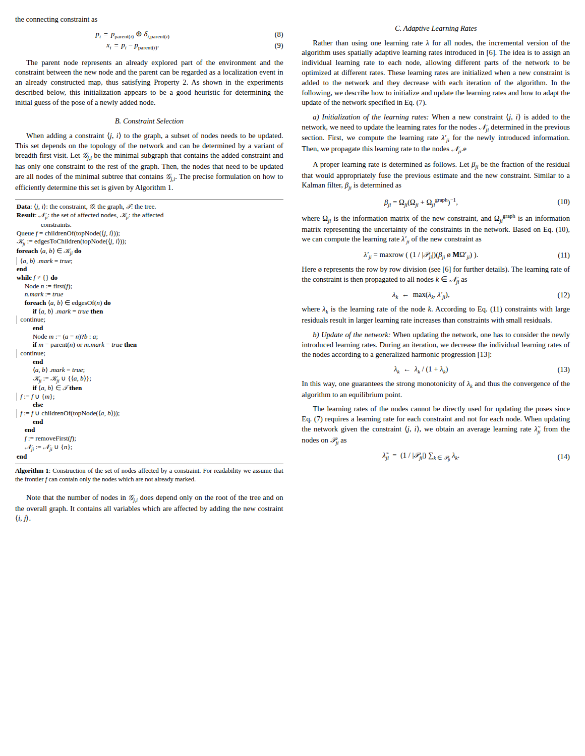the connecting constraint as
pi
=
pparent(i) ⊕ δi,parent(i)
(8)
xi
=
pi − pparent(i).
(9)
The parent node represents an already explored part of the environment and the constraint between the new node and the parent can be regarded as a localization event in an already constructed map, thus satisfying Property 2. As shown in the experiments described below, this initialization appears to be a good heuristic for determining the initial guess of the pose of a newly added node.
B. Constraint Selection
When adding a constraint ⟨j, i⟩ to the graph, a subset of nodes needs to be updated. This set depends on the topology of the network and can be determined by a variant of breadth first visit. Let 𝒢j,i be the minimal subgraph that contains the added constraint and has only one constraint to the rest of the graph. Then, the nodes that need to be updated are all nodes of the minimal subtree that contains 𝒢j,i. The precise formulation on how to efficiently determine this set is given by Algorithm 1.
Data: ⟨j, i⟩: the constraint, 𝒢: the graph, 𝒯: the tree.
Result: 𝒩ji: the set of affected nodes, 𝒦ji: the affected
constraints.
Queue f = childrenOf(topNode(⟨j, i⟩));
𝒦ji := edgesToChildren(topNode(⟨j, i⟩));
foreach ⟨a, b⟩ ∈ 𝒦ji do
⟨a, b⟩ .mark = true;
end
while f ≠ {} do
Node n := first(f);
n.mark := true
foreach ⟨a, b⟩ ∈ edgesOf(n) do
if ⟨a, b⟩ .mark = true then
continue;
end
Node m := (a = n)?b : a;
if m = parent(n) or m.mark = true then
continue;
end
⟨a, b⟩ .mark = true;
𝒦ji := 𝒦ji ∪ {⟨a, b⟩};
if ⟨a, b⟩ ∈ 𝒯 then
f := f ∪ {m};
else
f := f ∪ childrenOf(topNode(⟨a, b⟩));
end
end
f := removeFirst(f);
𝒩ji := 𝒩ji ∪ {n};
end
Algorithm 1: Construction of the set of nodes affected by a constraint. For readability we assume that the frontier f can contain only the nodes which are not already marked.
Note that the number of nodes in 𝒢j,i does depend only on the root of the tree and on the overall graph. It contains all variables which are affected by adding the new costraint ⟨i, j⟩.
C. Adaptive Learning Rates
Rather than using one learning rate λ for all nodes, the incremental version of the algorithm uses spatially adaptive learning rates introduced in [6]. The idea is to assign an individual learning rate to each node, allowing different parts of the network to be optimized at different rates. These learning rates are initialized when a new constraint is added to the network and they decrease with each iteration of the algorithm. In the following, we describe how to initialize and update the learning rates and how to adapt the update of the network specified in Eq. (7).
a) Initialization of the learning rates: When a new constraint ⟨j, i⟩ is added to the network, we need to update the learning rates for the nodes 𝒩ji determined in the previous section. First, we compute the learning rate λ′ji for the newly introduced information. Then, we propagate this learning rate to the nodes 𝒩ji.e
A proper learning rate is determined as follows. Let βji be the fraction of the residual that would appropriately fuse the previous estimate and the new constraint. Similar to a Kalman filter, βji is determined as
βji = Ωji(Ωji + Ωjigraph)−1,
(10)
where Ωji is the information matrix of the new constraint, and Ωjigraph is an information matrix representing the uncertainty of the constraints in the network. Based on Eq. (10), we can compute the learning rate λ′ji of the new constraint as
λ′ji = maxrow ( (1 / |𝒫ji|)(βji ø MΩ′ji) ).
(11)
Here ø represents the row by row division (see [6] for further details). The learning rate of the constraint is then propagated to all nodes k ∈ 𝒩ji as
λk ← max(λk, λ′ji),
(12)
where λk is the learning rate of the node k. According to Eq. (11) constraints with large residuals result in larger learning rate increases than constraints with small residuals.
b) Update of the network: When updating the network, one has to consider the newly introduced learning rates. During an iteration, we decrease the individual learning rates of the nodes according to a generalized harmonic progression [13]:
λk ← λk / (1 + λk)
(13)
In this way, one guarantees the strong monotonicity of λk and thus the convergence of the algorithm to an equilibrium point.
The learning rates of the nodes cannot be directly used for updating the poses since Eq. (7) requires a learning rate for each constraint and not for each node. When updating the network given the constraint ⟨j, i⟩, we obtain an average learning rate λ̃ji from the nodes on 𝒫ji as
λ̃ji = (1 / |𝒫ji|) ∑k ∈ 𝒫ji λk.
(14)